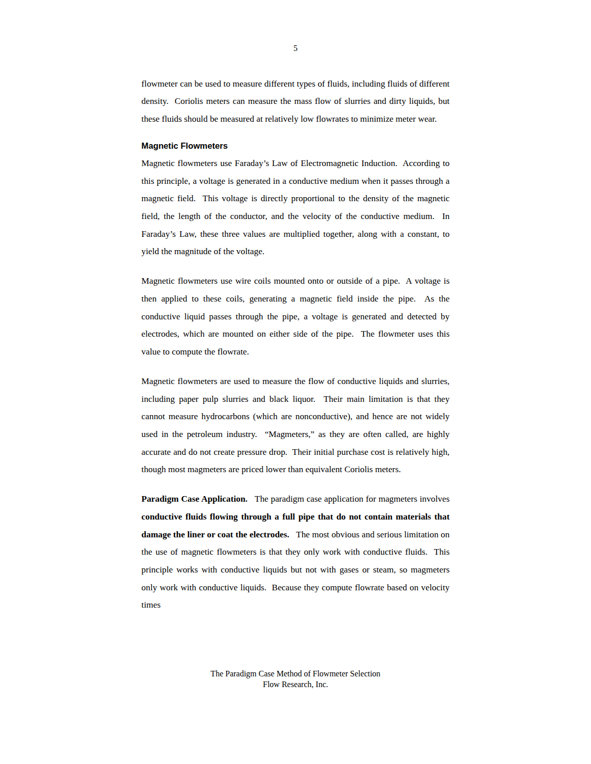5
flowmeter can be used to measure different types of fluids, including fluids of different density. Coriolis meters can measure the mass flow of slurries and dirty liquids, but these fluids should be measured at relatively low flowrates to minimize meter wear.
Magnetic Flowmeters
Magnetic flowmeters use Faraday’s Law of Electromagnetic Induction. According to this principle, a voltage is generated in a conductive medium when it passes through a magnetic field. This voltage is directly proportional to the density of the magnetic field, the length of the conductor, and the velocity of the conductive medium. In Faraday’s Law, these three values are multiplied together, along with a constant, to yield the magnitude of the voltage.
Magnetic flowmeters use wire coils mounted onto or outside of a pipe. A voltage is then applied to these coils, generating a magnetic field inside the pipe. As the conductive liquid passes through the pipe, a voltage is generated and detected by electrodes, which are mounted on either side of the pipe. The flowmeter uses this value to compute the flowrate.
Magnetic flowmeters are used to measure the flow of conductive liquids and slurries, including paper pulp slurries and black liquor. Their main limitation is that they cannot measure hydrocarbons (which are nonconductive), and hence are not widely used in the petroleum industry. “Magmeters,” as they are often called, are highly accurate and do not create pressure drop. Their initial purchase cost is relatively high, though most magmeters are priced lower than equivalent Coriolis meters.
Paradigm Case Application. The paradigm case application for magmeters involves conductive fluids flowing through a full pipe that do not contain materials that damage the liner or coat the electrodes. The most obvious and serious limitation on the use of magnetic flowmeters is that they only work with conductive fluids. This principle works with conductive liquids but not with gases or steam, so magmeters only work with conductive liquids. Because they compute flowrate based on velocity times
The Paradigm Case Method of Flowmeter Selection
Flow Research, Inc.